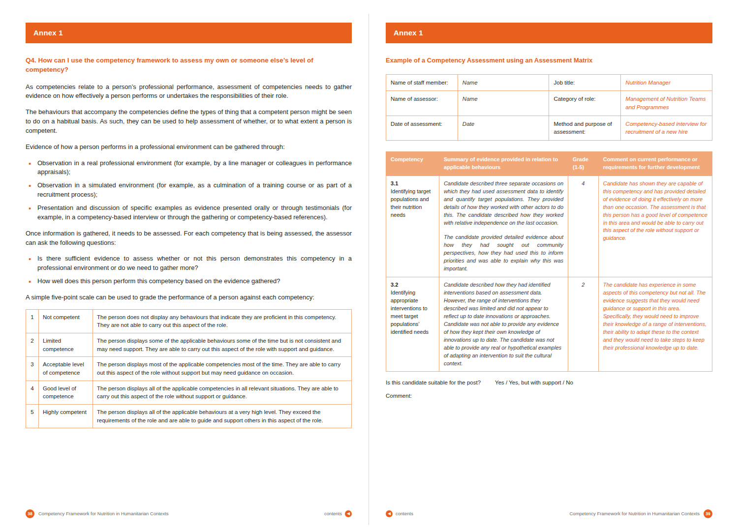Annex 1
Q4. How can I use the competency framework to assess my own or someone else’s level of competency?
As competencies relate to a person’s professional performance, assessment of competencies needs to gather evidence on how effectively a person performs or undertakes the responsibilities of their role.
The behaviours that accompany the competencies define the types of thing that a competent person might be seen to do on a habitual basis. As such, they can be used to help assessment of whether, or to what extent a person is competent.
Evidence of how a person performs in a professional environment can be gathered through:
Observation in a real professional environment (for example, by a line manager or colleagues in performance appraisals);
Observation in a simulated environment (for example, as a culmination of a training course or as part of a recruitment process);
Presentation and discussion of specific examples as evidence presented orally or through testimonials (for example, in a competency-based interview or through the gathering or competency-based references).
Once information is gathered, it needs to be assessed. For each competency that is being assessed, the assessor can ask the following questions:
Is there sufficient evidence to assess whether or not this person demonstrates this competency in a professional environment or do we need to gather more?
How well does this person perform this competency based on the evidence gathered?
A simple five-point scale can be used to grade the performance of a person against each competency:
| 1 | Not competent | The person does not display any behaviours that indicate they are proficient in this competency. They are not able to carry out this aspect of the role. |
| 2 | Limited competence | The person displays some of the applicable behaviours some of the time but is not consistent and may need support. They are able to carry out this aspect of the role with support and guidance. |
| 3 | Acceptable level of competence | The person displays most of the applicable competencies most of the time. They are able to carry out this aspect of the role without support but may need guidance on occasion. |
| 4 | Good level of competence | The person displays all of the applicable competencies in all relevant situations. They are able to carry out this aspect of the role without support or guidance. |
| 5 | Highly competent | The person displays all of the applicable behaviours at a very high level. They exceed the requirements of the role and are able to guide and support others in this aspect of the role. |
38 Competency Framework for Nutrition in Humanitarian Contexts contents ◀
Annex 1
Example of a Competency Assessment using an Assessment Matrix
| Name of staff member: | Name | Job title: | Nutrition Manager |
| Name of assessor: | Name | Category of role: | Management of Nutrition Teams and Programmes |
| Date of assessment: | Date | Method and purpose of assessment: | Competency-based interview for recruitment of a new hire |
| Competency | Summary of evidence provided in relation to applicable behaviours | Grade (1-5) | Comment on current performance or requirements for further development |
| --- | --- | --- | --- |
| 3.1 Identifying target populations and their nutrition needs | Candidate described three separate occasions on which they had used assessment data to identify and quantify target populations. They provided details of how they worked with other actors to do this. The candidate described how they worked with relative independence on the last occasion. The candidate provided detailed evidence about how they had sought out community perspectives, how they had used this to inform priorities and was able to explain why this was important. | 4 | Candidate has shown they are capable of this competency and has provided detailed of evidence of doing it effectively on more than one occasion. The assessment is that this person has a good level of competence in this area and would be able to carry out this aspect of the role without support or guidance. |
| 3.2 Identifying appropriate interventions to meet target populations’ identified needs | Candidate described how they had identified interventions based on assessment data. However, the range of interventions they described was limited and did not appear to reflect up to date innovations or approaches. Candidate was not able to provide any evidence of how they kept their own knowledge of innovations up to date. The candidate was not able to provide any real or hypothetical examples of adapting an intervention to suit the cultural context. | 2 | The candidate has experience in some aspects of this competency but not all. The evidence suggests that they would need guidance or support in this area. Specifically, they would need to improve their knowledge of a range of interventions, their ability to adapt these to the context and they would need to take steps to keep their professional knowledge up to date. |
Is this candidate suitable for the post? Yes / Yes, but with support / No
Comment:
◀ contents Competency Framework for Nutrition in Humanitarian Contexts 39